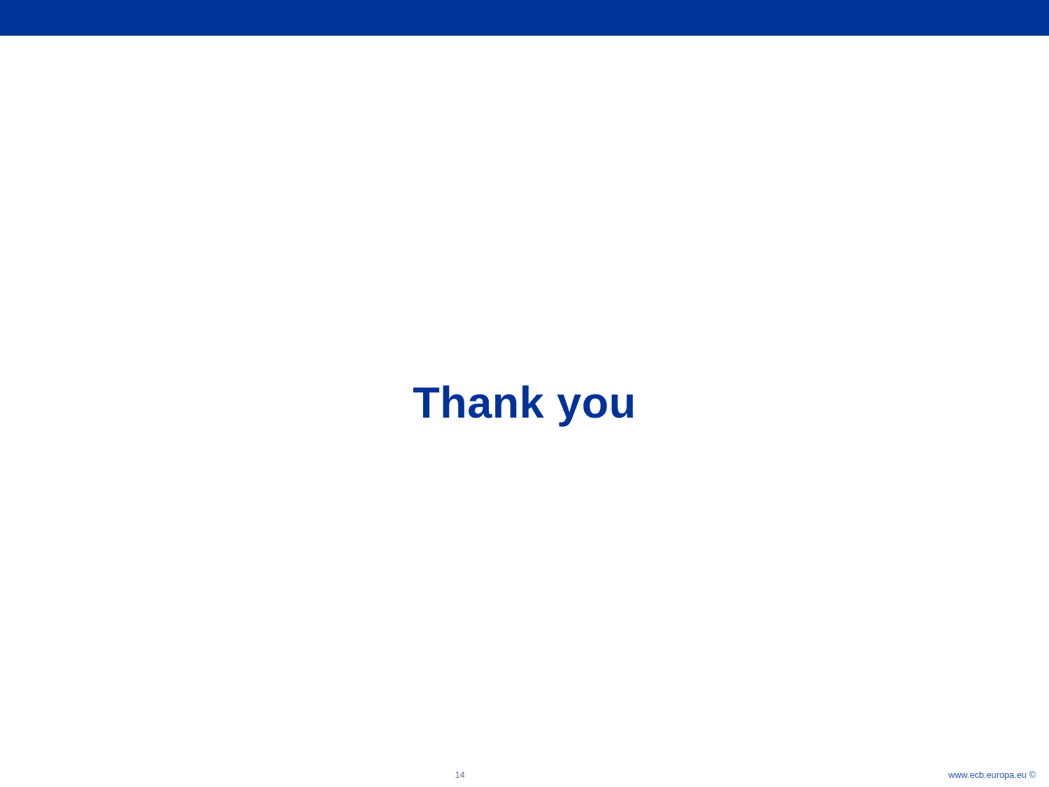Thank you
14 www.ecb.europa.eu ©